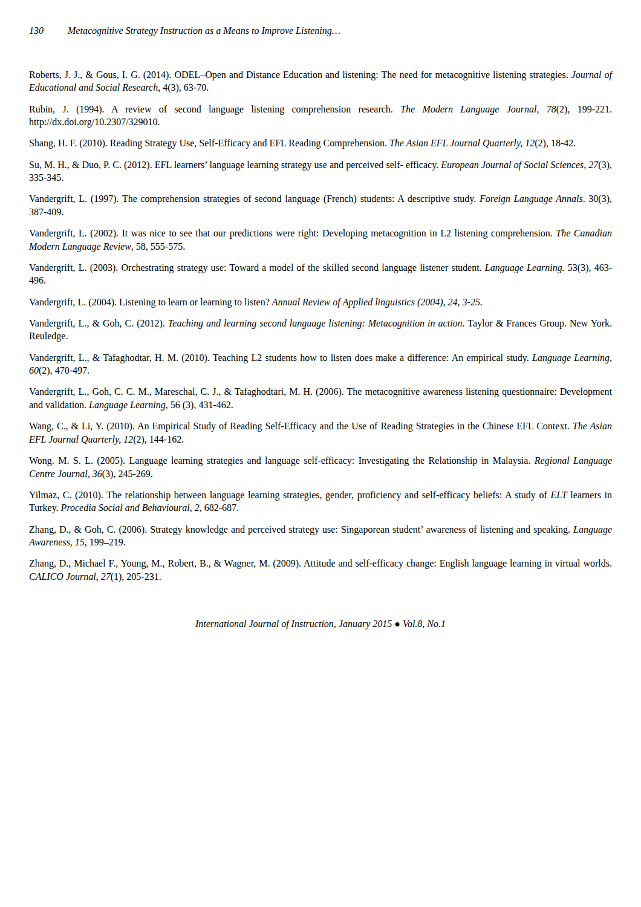130 Metacognitive Strategy Instruction as a Means to Improve Listening…
Roberts, J. J., & Gous, I. G. (2014). ODEL–Open and Distance Education and listening: The need for metacognitive listening strategies. Journal of Educational and Social Research, 4(3), 63-70.
Rubin, J. (1994). A review of second language listening comprehension research. The Modern Language Journal, 78(2), 199-221. http://dx.doi.org/10.2307/329010.
Shang, H. F. (2010). Reading Strategy Use, Self-Efficacy and EFL Reading Comprehension. The Asian EFL Journal Quarterly, 12(2), 18-42.
Su, M. H., & Duo, P. C. (2012). EFL learners’ language learning strategy use and perceived self- efficacy. European Journal of Social Sciences, 27(3), 335-345.
Vandergrift, L. (1997). The comprehension strategies of second language (French) students: A descriptive study. Foreign Language Annals. 30(3), 387-409.
Vandergrift, L. (2002). It was nice to see that our predictions were right: Developing metacognition in L2 listening comprehension. The Canadian Modern Language Review, 58, 555-575.
Vandergrift, L. (2003). Orchestrating strategy use: Toward a model of the skilled second language listener student. Language Learning. 53(3), 463-496.
Vandergrift, L. (2004). Listening to learn or learning to listen? Annual Review of Applied linguistics (2004), 24, 3-25.
Vandergrift, L., & Goh, C. (2012). Teaching and learning second language listening: Metacognition in action. Taylor & Frances Group. New York. Reuledge.
Vandergrift, L., & Tafaghodtar, H. M. (2010). Teaching L2 students how to listen does make a difference: An empirical study. Language Learning, 60(2), 470-497.
Vandergrift, L., Goh, C. C. M., Mareschal, C. J., & Tafaghodtari, M. H. (2006). The metacognitive awareness listening questionnaire: Development and validation. Language Learning, 56 (3), 431-462.
Wang, C., & Li, Y. (2010). An Empirical Study of Reading Self-Efficacy and the Use of Reading Strategies in the Chinese EFL Context. The Asian EFL Journal Quarterly, 12(2), 144-162.
Wong. M. S. L. (2005). Language learning strategies and language self-efficacy: Investigating the Relationship in Malaysia. Regional Language Centre Journal, 36(3), 245-269.
Yilmaz, C. (2010). The relationship between language learning strategies, gender, proficiency and self-efficacy beliefs: A study of ELT learners in Turkey. Procedia Social and Behavioural, 2, 682-687.
Zhang, D., & Goh, C. (2006). Strategy knowledge and perceived strategy use: Singaporean student’ awareness of listening and speaking. Language Awareness, 15, 199–219.
Zhang, D., Michael F., Young, M., Robert, B., & Wagner, M. (2009). Attitude and self-efficacy change: English language learning in virtual worlds. CALICO Journal, 27(1), 205-231.
International Journal of Instruction, January 2015 ● Vol.8, No.1